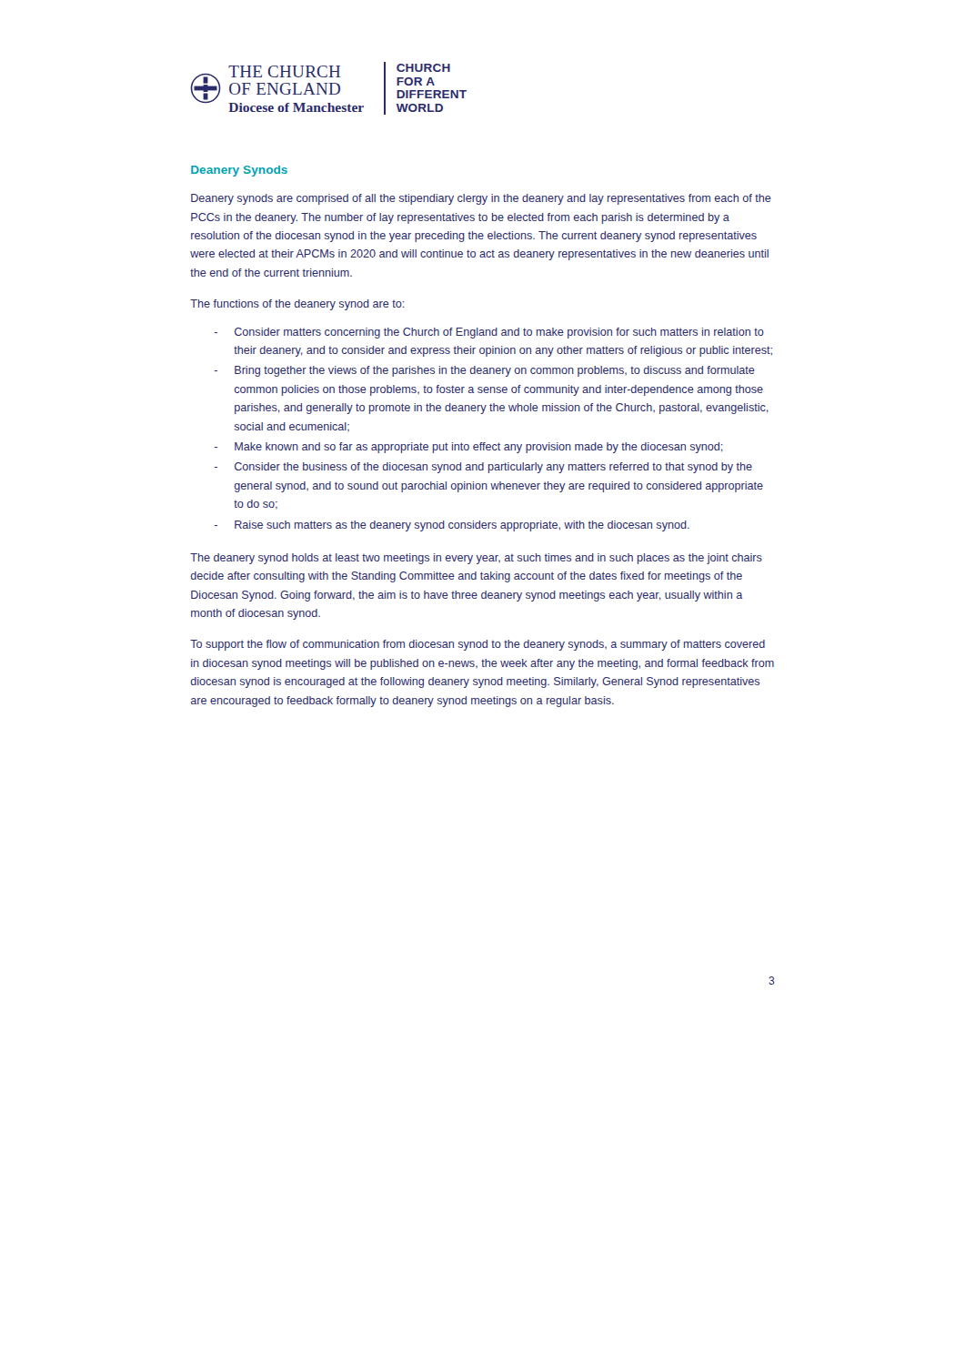THE CHURCH OF ENGLAND Diocese of Manchester
CHURCH
FOR A
DIFFERENT
WORLD
Deanery Synods
Deanery synods are comprised of all the stipendiary clergy in the deanery and lay representatives from each of the PCCs in the deanery. The number of lay representatives to be elected from each parish is determined by a resolution of the diocesan synod in the year preceding the elections. The current deanery synod representatives were elected at their APCMs in 2020 and will continue to act as deanery representatives in the new deaneries until the end of the current triennium.
The functions of the deanery synod are to:
Consider matters concerning the Church of England and to make provision for such matters in relation to their deanery, and to consider and express their opinion on any other matters of religious or public interest;
Bring together the views of the parishes in the deanery on common problems, to discuss and formulate common policies on those problems, to foster a sense of community and inter-dependence among those parishes, and generally to promote in the deanery the whole mission of the Church, pastoral, evangelistic, social and ecumenical;
Make known and so far as appropriate put into effect any provision made by the diocesan synod;
Consider the business of the diocesan synod and particularly any matters referred to that synod by the general synod, and to sound out parochial opinion whenever they are required to considered appropriate to do so;
Raise such matters as the deanery synod considers appropriate, with the diocesan synod.
The deanery synod holds at least two meetings in every year, at such times and in such places as the joint chairs decide after consulting with the Standing Committee and taking account of the dates fixed for meetings of the Diocesan Synod. Going forward, the aim is to have three deanery synod meetings each year, usually within a month of diocesan synod.
To support the flow of communication from diocesan synod to the deanery synods, a summary of matters covered in diocesan synod meetings will be published on e-news, the week after any the meeting, and formal feedback from diocesan synod is encouraged at the following deanery synod meeting. Similarly, General Synod representatives are encouraged to feedback formally to deanery synod meetings on a regular basis.
3